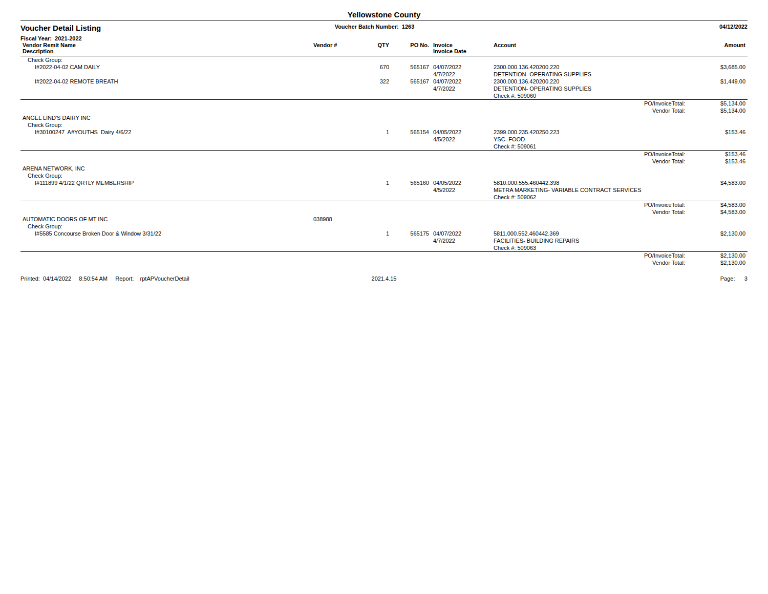Yellowstone County
Voucher Detail Listing
Voucher Batch Number: 1263
04/12/2022
Fiscal Year: 2021-2022
| Vendor Remit Name Description | Vendor # | QTY | PO No. | Invoice Invoice Date | Account | Amount |
| --- | --- | --- | --- | --- | --- | --- |
| Check Group: | | | | | | |
| I#2022-04-02 CAM DAILY | | 670 | 565167 | 04/07/2022 | 2300.000.136.420200.220 | $3,685.00 |
| | | | | 4/7/2022 | DETENTION- OPERATING SUPPLIES | |
| I#2022-04-02 REMOTE BREATH | | 322 | 565167 | 04/07/2022 | 2300.000.136.420200.220 | $1,449.00 |
| | | | | 4/7/2022 | DETENTION- OPERATING SUPPLIES | |
| | | | | | Check #: 509060 | |
| | PO/InvoiceTotal: | $5,134.00 |
| | Vendor Total: | $5,134.00 |
| ANGEL LIND'S DAIRY INC | | | | | | |
| Check Group: | | | | | | |
| I#30100247 A#YOUTHS Dairy 4/6/22 | | 1 | 565154 | 04/05/2022 | 2399.000.235.420250.223 | $153.46 |
| | | | | 4/5/2022 | YSC- FOOD | |
| | | | | | Check #: 509061 | |
| | PO/InvoiceTotal: | $153.46 |
| | Vendor Total: | $153.46 |
| ARENA NETWORK, INC | | | | | | |
| Check Group: | | | | | | |
| I#111899 4/1/22 QRTLY MEMBERSHIP | | 1 | 565160 | 04/05/2022 | 5810.000.555.460442.398 | $4,583.00 |
| | | | | 4/5/2022 | METRA MARKETING- VARIABLE CONTRACT SERVICES | |
| | | | | | Check #: 509062 | |
| | PO/InvoiceTotal: | $4,583.00 |
| | Vendor Total: | $4,583.00 |
| AUTOMATIC DOORS OF MT INC | 038988 | | | | | |
| Check Group: | | | | | | |
| I#5585 Concourse Broken Door & Window 3/31/22 | | 1 | 565175 | 04/07/2022 | 5811.000.552.460442.369 | $2,130.00 |
| | | | | 4/7/2022 | FACILITIES- BUILDING REPAIRS | |
| | | | | | Check #: 509063 | |
| | PO/InvoiceTotal: | $2,130.00 |
| | Vendor Total: | $2,130.00 |
Printed: 04/14/2022 8:50:54 AM Report: rptAPVoucherDetail
2021.4.15
Page: 3